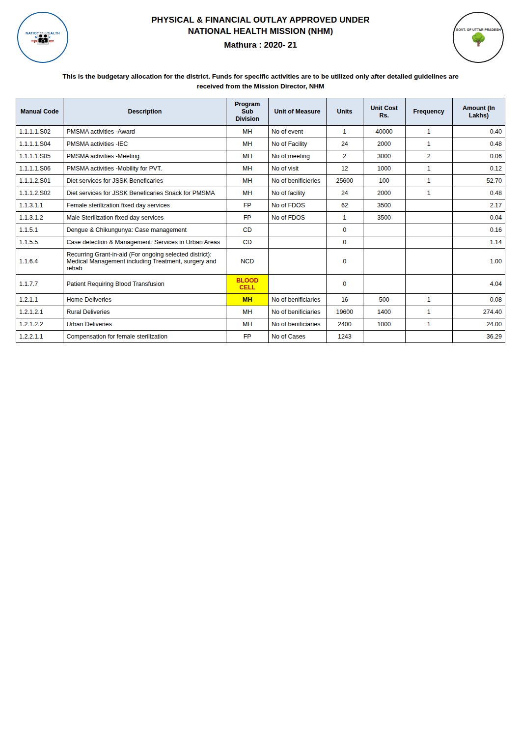NATIONAL HEALTH MISSION राष्ट्रीय स्वास्थ्य मिशन
👪
PHYSICAL & FINANCIAL OUTLAY APPROVED UNDER
NATIONAL HEALTH MISSION (NHM)
Mathura : 2020- 21
GOVT. OF UTTAR PRADESH 🌳
This is the budgetary allocation for the district. Funds for specific activities are to be utilized only after detailed guidelines are received from the Mission Director, NHM
| Manual Code | Description | Program Sub Division | Unit of Measure | Units | Unit Cost Rs. | Frequency | Amount (In Lakhs) |
| --- | --- | --- | --- | --- | --- | --- | --- |
| 1.1.1.1.S02 | PMSMA activities -Award | MH | No of event | 1 | 40000 | 1 | 0.40 |
| 1.1.1.1.S04 | PMSMA activities -IEC | MH | No of Facility | 24 | 2000 | 1 | 0.48 |
| 1.1.1.1.S05 | PMSMA activities -Meeting | MH | No of meeting | 2 | 3000 | 2 | 0.06 |
| 1.1.1.1.S06 | PMSMA activities -Mobility for PVT. | MH | No of visit | 12 | 1000 | 1 | 0.12 |
| 1.1.1.2.S01 | Diet services for JSSK Beneficaries | MH | No of benificieries | 25600 | 100 | 1 | 52.70 |
| 1.1.1.2.S02 | Diet services for JSSK Beneficaries Snack for PMSMA | MH | No of facility | 24 | 2000 | 1 | 0.48 |
| 1.1.3.1.1 | Female sterilization fixed day services | FP | No of FDOS | 62 | 3500 | | 2.17 |
| 1.1.3.1.2 | Male Sterilization fixed day services | FP | No of FDOS | 1 | 3500 | | 0.04 |
| 1.1.5.1 | Dengue & Chikungunya: Case management | CD | | 0 | | | 0.16 |
| 1.1.5.5 | Case detection & Management: Services in Urban Areas | CD | | 0 | | | 1.14 |
| 1.1.6.4 | Recurring Grant-in-aid (For ongoing selected district): Medical Management including Treatment, surgery and rehab | NCD | | 0 | | | 1.00 |
| 1.1.7.7 | Patient Requiring Blood Transfusion | BLOOD CELL | | 0 | | | 4.04 |
| 1.2.1.1 | Home Deliveries | MH | No of benificiaries | 16 | 500 | 1 | 0.08 |
| 1.2.1.2.1 | Rural Deliveries | MH | No of benificiaries | 19600 | 1400 | 1 | 274.40 |
| 1.2.1.2.2 | Urban Deliveries | MH | No of benificiaries | 2400 | 1000 | 1 | 24.00 |
| 1.2.2.1.1 | Compensation for female sterilization | FP | No of Cases | 1243 | | | 36.29 |